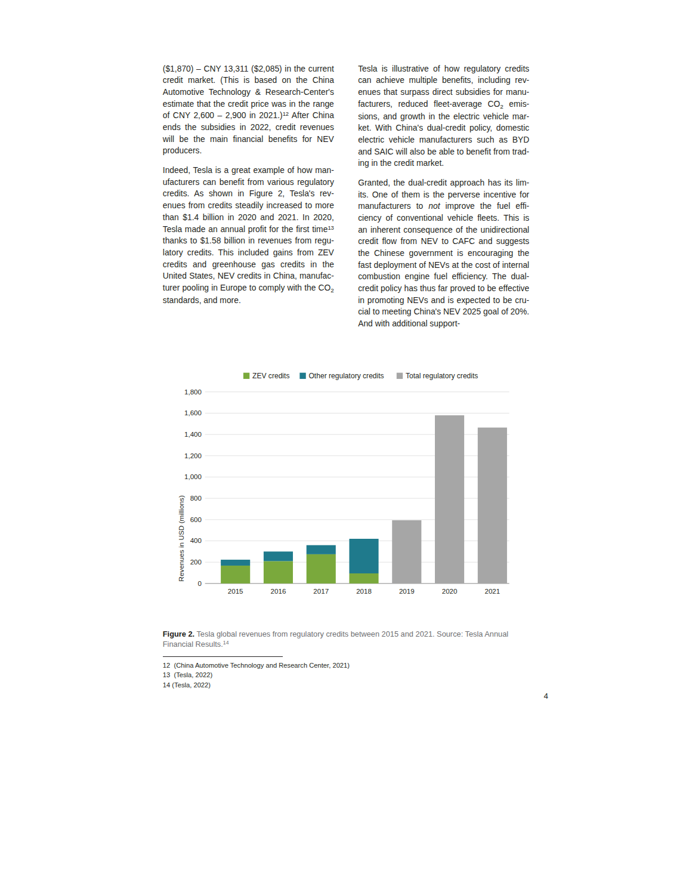($1,870) – CNY 13,311 ($2,085) in the current credit market. (This is based on the China Automotive Technology & Research-Center's estimate that the credit price was in the range of CNY 2,600 – 2,900 in 2021.)12 After China ends the subsidies in 2022, credit revenues will be the main financial benefits for NEV producers.
Indeed, Tesla is a great example of how manufacturers can benefit from various regulatory credits. As shown in Figure 2, Tesla's revenues from credits steadily increased to more than $1.4 billion in 2020 and 2021. In 2020, Tesla made an annual profit for the first time13 thanks to $1.58 billion in revenues from regulatory credits. This included gains from ZEV credits and greenhouse gas credits in the United States, NEV credits in China, manufacturer pooling in Europe to comply with the CO2 standards, and more.
Tesla is illustrative of how regulatory credits can achieve multiple benefits, including revenues that surpass direct subsidies for manufacturers, reduced fleet-average CO2 emissions, and growth in the electric vehicle market. With China's dual-credit policy, domestic electric vehicle manufacturers such as BYD and SAIC will also be able to benefit from trading in the credit market.
Granted, the dual-credit approach has its limits. One of them is the perverse incentive for manufacturers to not improve the fuel efficiency of conventional vehicle fleets. This is an inherent consequence of the unidirectional credit flow from NEV to CAFC and suggests the Chinese government is encouraging the fast deployment of NEVs at the cost of internal combustion engine fuel efficiency. The dual-credit policy has thus far proved to be effective in promoting NEVs and is expected to be crucial to meeting China's NEV 2025 goal of 20%. And with additional support-
ZEV credits Other regulatory credits Total regulatory credits Revenues in USD (millions) 1,800 1,600 1,400 1,200 1,000 800 600 400 200 0 2015 2016 2017 2018 2019 2020 2021
Figure 2. Tesla global revenues from regulatory credits between 2015 and 2021. Source: Tesla Annual Financial Results.14
12 (China Automotive Technology and Research Center, 2021)
13 (Tesla, 2022)
14 (Tesla, 2022)
4